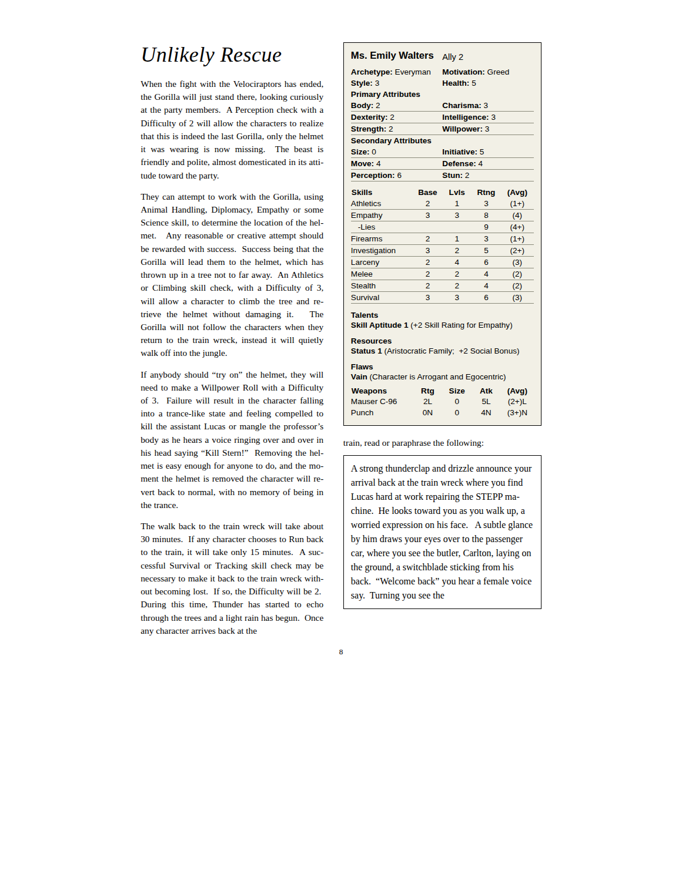Unlikely Rescue
When the fight with the Velociraptors has ended, the Gorilla will just stand there, looking curiously at the party members. A Perception check with a Difficulty of 2 will allow the characters to realize that this is indeed the last Gorilla, only the helmet it was wearing is now missing. The beast is friendly and polite, almost domesticated in its attitude toward the party.
They can attempt to work with the Gorilla, using Animal Handling, Diplomacy, Empathy or some Science skill, to determine the location of the helmet. Any reasonable or creative attempt should be rewarded with success. Success being that the Gorilla will lead them to the helmet, which has thrown up in a tree not to far away. An Athletics or Climbing skill check, with a Difficulty of 3, will allow a character to climb the tree and retrieve the helmet without damaging it. The Gorilla will not follow the characters when they return to the train wreck, instead it will quietly walk off into the jungle.
If anybody should “try on” the helmet, they will need to make a Willpower Roll with a Difficulty of 3. Failure will result in the character falling into a trance-like state and feeling compelled to kill the assistant Lucas or mangle the professor’s body as he hears a voice ringing over and over in his head saying “Kill Stern!” Removing the helmet is easy enough for anyone to do, and the moment the helmet is removed the character will revert back to normal, with no memory of being in the trance.
The walk back to the train wreck will take about 30 minutes. If any character chooses to Run back to the train, it will take only 15 minutes. A successful Survival or Tracking skill check may be necessary to make it back to the train wreck without becoming lost. If so, the Difficulty will be 2. During this time, Thunder has started to echo through the trees and a light rain has begun. Once any character arrives back at the
| Ms. Emily Walters | Ally 2 |
| Archetype: Everyman | Motivation: Greed |
| Style: 3 | Health: 5 |
| Primary Attributes |
| Body: 2 | Charisma: 3 |
| Dexterity: 2 | Intelligence: 3 |
| Strength: 2 | Willpower: 3 |
| Secondary Attributes |
| Size: 0 | Initiative: 5 |
| Move: 4 | Defense: 4 |
| Perception: 6 | Stun: 2 |
| Skills | Base | Lvls | Rtng | (Avg) |
| --- | --- | --- | --- | --- |
| Athletics | 2 | 1 | 3 | (1+) |
| Empathy | 3 | 3 | 8 | (4) |
| -Lies | | | 9 | (4+) |
| Firearms | 2 | 1 | 3 | (1+) |
| Investigation | 3 | 2 | 5 | (2+) |
| Larceny | 2 | 4 | 6 | (3) |
| Melee | 2 | 2 | 4 | (2) |
| Stealth | 2 | 2 | 4 | (2) |
| Survival | 3 | 3 | 6 | (3) |
Talents
Skill Aptitude 1 (+2 Skill Rating for Empathy)
Resources
Status 1 (Aristocratic Family; +2 Social Bonus)
Flaws
Vain (Character is Arrogant and Egocentric)
| Weapons | Rtg | Size | Atk | (Avg) |
| --- | --- | --- | --- | --- |
| Mauser C-96 | 2L | 0 | 5L | (2+)L |
| Punch | 0N | 0 | 4N | (3+)N |
train, read or paraphrase the following:
A strong thunderclap and drizzle announce your arrival back at the train wreck where you find Lucas hard at work repairing the STEPP machine. He looks toward you as you walk up, a worried expression on his face. A subtle glance by him draws your eyes over to the passenger car, where you see the butler, Carlton, laying on the ground, a switchblade sticking from his back. “Welcome back” you hear a female voice say. Turning you see the
8